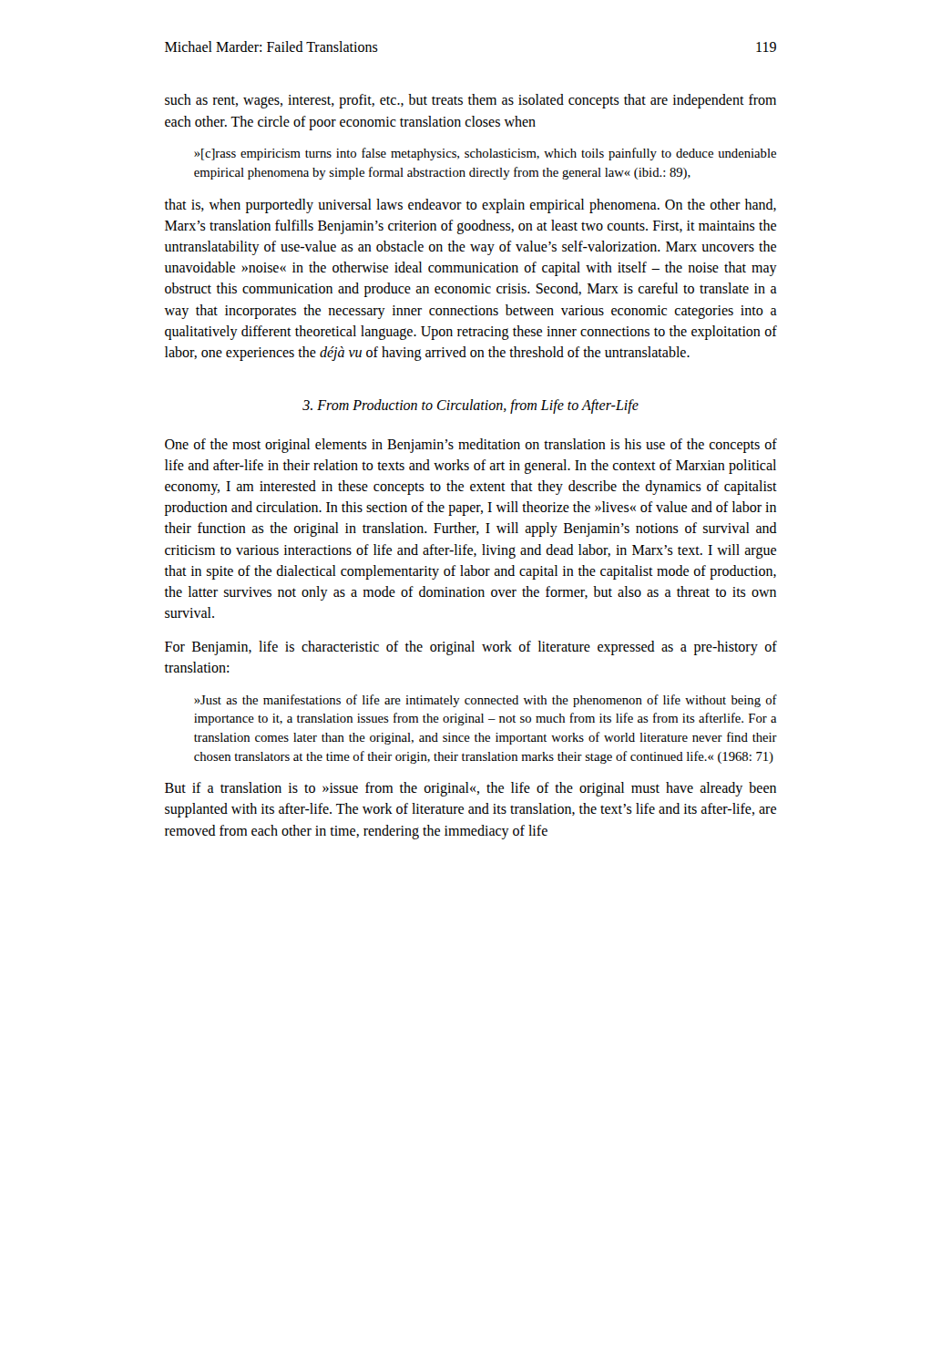Michael Marder: Failed Translations 119
such as rent, wages, interest, profit, etc., but treats them as isolated concepts that are independent from each other. The circle of poor economic translation closes when
»[c]rass empiricism turns into false metaphysics, scholasticism, which toils painfully to deduce undeniable empirical phenomena by simple formal abstraction directly from the general law« (ibid.: 89),
that is, when purportedly universal laws endeavor to explain empirical phenomena. On the other hand, Marx’s translation fulfills Benjamin’s criterion of goodness, on at least two counts. First, it maintains the untranslatability of use-value as an obstacle on the way of value’s self-valorization. Marx uncovers the unavoidable »noise« in the otherwise ideal communication of capital with itself – the noise that may obstruct this communication and produce an economic crisis. Second, Marx is careful to translate in a way that incorporates the necessary inner connections between various economic categories into a qualitatively different theoretical language. Upon retracing these inner connections to the exploitation of labor, one experiences the déjà vu of having arrived on the threshold of the untranslatable.
3. From Production to Circulation, from Life to After-Life
One of the most original elements in Benjamin’s meditation on translation is his use of the concepts of life and after-life in their relation to texts and works of art in general. In the context of Marxian political economy, I am interested in these concepts to the extent that they describe the dynamics of capitalist production and circulation. In this section of the paper, I will theorize the »lives« of value and of labor in their function as the original in translation. Further, I will apply Benjamin’s notions of survival and criticism to various interactions of life and after-life, living and dead labor, in Marx’s text. I will argue that in spite of the dialectical complementarity of labor and capital in the capitalist mode of production, the latter survives not only as a mode of domination over the former, but also as a threat to its own survival.
For Benjamin, life is characteristic of the original work of literature expressed as a pre-history of translation:
»Just as the manifestations of life are intimately connected with the phenomenon of life without being of importance to it, a translation issues from the original – not so much from its life as from its afterlife. For a translation comes later than the original, and since the important works of world literature never find their chosen translators at the time of their origin, their translation marks their stage of continued life.« (1968: 71)
But if a translation is to »issue from the original«, the life of the original must have already been supplanted with its after-life. The work of literature and its translation, the text’s life and its after-life, are removed from each other in time, rendering the immediacy of life